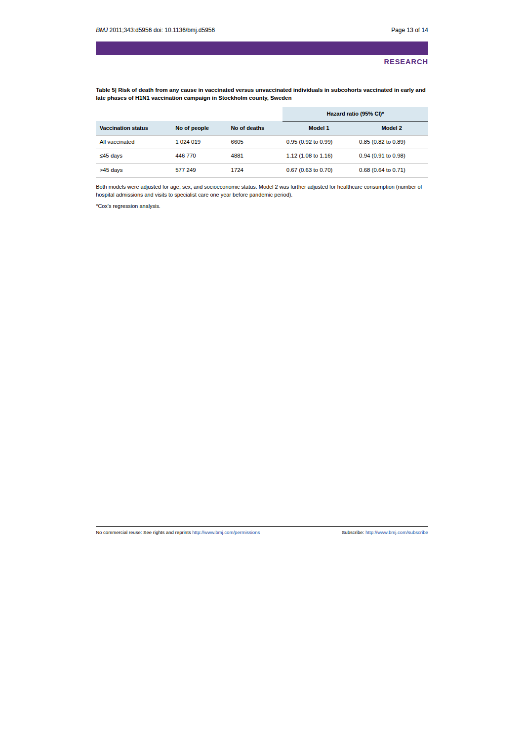BMJ 2011;343:d5956 doi: 10.1136/bmj.d5956
Page 13 of 14
RESEARCH
Table 5| Risk of death from any cause in vaccinated versus unvaccinated individuals in subcohorts vaccinated in early and late phases of H1N1 vaccination campaign in Stockholm county, Sweden
| | | | Hazard ratio (95% CI)* |
| --- | --- | --- | --- |
| Vaccination status | No of people | No of deaths | Model 1 | Model 2 |
| All vaccinated | 1 024 019 | 6605 | 0.95 (0.92 to 0.99) | 0.85 (0.82 to 0.89) |
| ≤45 days | 446 770 | 4881 | 1.12 (1.08 to 1.16) | 0.94 (0.91 to 0.98) |
| >45 days | 577 249 | 1724 | 0.67 (0.63 to 0.70) | 0.68 (0.64 to 0.71) |
Both models were adjusted for age, sex, and socioeconomic status. Model 2 was further adjusted for healthcare consumption (number of hospital admissions and visits to specialist care one year before pandemic period).
*Cox's regression analysis.
No commercial reuse: See rights and reprints http://www.bmj.com/permissions
Subscribe: http://www.bmj.com/subscribe